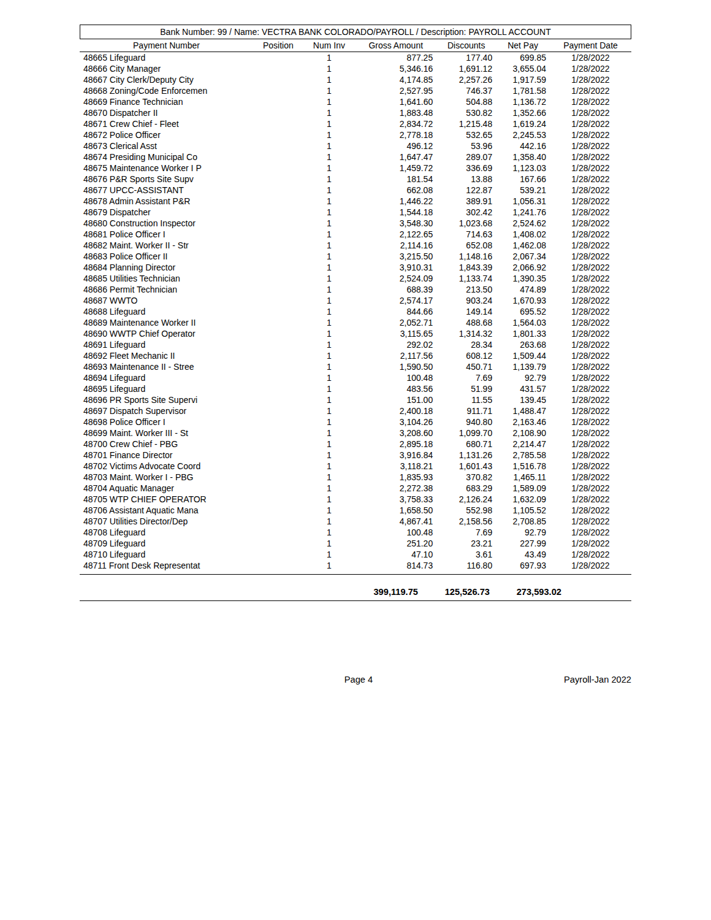Bank Number: 99 / Name: VECTRA BANK COLORADO/PAYROLL / Description: PAYROLL ACCOUNT
| Payment Number | Position | Num Inv | Gross Amount | Discounts | Net Pay | Payment Date |
| --- | --- | --- | --- | --- | --- | --- |
| 48665 Lifeguard | | 1 | 877.25 | 177.40 | 699.85 | 1/28/2022 |
| 48666 City Manager | | 1 | 5,346.16 | 1,691.12 | 3,655.04 | 1/28/2022 |
| 48667 City Clerk/Deputy City | | 1 | 4,174.85 | 2,257.26 | 1,917.59 | 1/28/2022 |
| 48668 Zoning/Code Enforcemen | | 1 | 2,527.95 | 746.37 | 1,781.58 | 1/28/2022 |
| 48669 Finance Technician | | 1 | 1,641.60 | 504.88 | 1,136.72 | 1/28/2022 |
| 48670 Dispatcher II | | 1 | 1,883.48 | 530.82 | 1,352.66 | 1/28/2022 |
| 48671 Crew Chief - Fleet | | 1 | 2,834.72 | 1,215.48 | 1,619.24 | 1/28/2022 |
| 48672 Police Officer | | 1 | 2,778.18 | 532.65 | 2,245.53 | 1/28/2022 |
| 48673 Clerical Asst | | 1 | 496.12 | 53.96 | 442.16 | 1/28/2022 |
| 48674 Presiding Municipal Co | | 1 | 1,647.47 | 289.07 | 1,358.40 | 1/28/2022 |
| 48675 Maintenance Worker I P | | 1 | 1,459.72 | 336.69 | 1,123.03 | 1/28/2022 |
| 48676 P&R Sports Site Supv | | 1 | 181.54 | 13.88 | 167.66 | 1/28/2022 |
| 48677 UPCC-ASSISTANT | | 1 | 662.08 | 122.87 | 539.21 | 1/28/2022 |
| 48678 Admin Assistant P&R | | 1 | 1,446.22 | 389.91 | 1,056.31 | 1/28/2022 |
| 48679 Dispatcher | | 1 | 1,544.18 | 302.42 | 1,241.76 | 1/28/2022 |
| 48680 Construction Inspector | | 1 | 3,548.30 | 1,023.68 | 2,524.62 | 1/28/2022 |
| 48681 Police Officer I | | 1 | 2,122.65 | 714.63 | 1,408.02 | 1/28/2022 |
| 48682 Maint. Worker II - Str | | 1 | 2,114.16 | 652.08 | 1,462.08 | 1/28/2022 |
| 48683 Police Officer II | | 1 | 3,215.50 | 1,148.16 | 2,067.34 | 1/28/2022 |
| 48684 Planning Director | | 1 | 3,910.31 | 1,843.39 | 2,066.92 | 1/28/2022 |
| 48685 Utilities Technician | | 1 | 2,524.09 | 1,133.74 | 1,390.35 | 1/28/2022 |
| 48686 Permit Technician | | 1 | 688.39 | 213.50 | 474.89 | 1/28/2022 |
| 48687 WWTO | | 1 | 2,574.17 | 903.24 | 1,670.93 | 1/28/2022 |
| 48688 Lifeguard | | 1 | 844.66 | 149.14 | 695.52 | 1/28/2022 |
| 48689 Maintenance Worker II | | 1 | 2,052.71 | 488.68 | 1,564.03 | 1/28/2022 |
| 48690 WWTP Chief Operator | | 1 | 3,115.65 | 1,314.32 | 1,801.33 | 1/28/2022 |
| 48691 Lifeguard | | 1 | 292.02 | 28.34 | 263.68 | 1/28/2022 |
| 48692 Fleet Mechanic II | | 1 | 2,117.56 | 608.12 | 1,509.44 | 1/28/2022 |
| 48693 Maintenance II - Stree | | 1 | 1,590.50 | 450.71 | 1,139.79 | 1/28/2022 |
| 48694 Lifeguard | | 1 | 100.48 | 7.69 | 92.79 | 1/28/2022 |
| 48695 Lifeguard | | 1 | 483.56 | 51.99 | 431.57 | 1/28/2022 |
| 48696 PR Sports Site Supervi | | 1 | 151.00 | 11.55 | 139.45 | 1/28/2022 |
| 48697 Dispatch Supervisor | | 1 | 2,400.18 | 911.71 | 1,488.47 | 1/28/2022 |
| 48698 Police Officer I | | 1 | 3,104.26 | 940.80 | 2,163.46 | 1/28/2022 |
| 48699 Maint. Worker III - St | | 1 | 3,208.60 | 1,099.70 | 2,108.90 | 1/28/2022 |
| 48700 Crew Chief - PBG | | 1 | 2,895.18 | 680.71 | 2,214.47 | 1/28/2022 |
| 48701 Finance Director | | 1 | 3,916.84 | 1,131.26 | 2,785.58 | 1/28/2022 |
| 48702 Victims Advocate Coord | | 1 | 3,118.21 | 1,601.43 | 1,516.78 | 1/28/2022 |
| 48703 Maint. Worker I - PBG | | 1 | 1,835.93 | 370.82 | 1,465.11 | 1/28/2022 |
| 48704 Aquatic Manager | | 1 | 2,272.38 | 683.29 | 1,589.09 | 1/28/2022 |
| 48705 WTP CHIEF OPERATOR | | 1 | 3,758.33 | 2,126.24 | 1,632.09 | 1/28/2022 |
| 48706 Assistant Aquatic Mana | | 1 | 1,658.50 | 552.98 | 1,105.52 | 1/28/2022 |
| 48707 Utilities Director/Dep | | 1 | 4,867.41 | 2,158.56 | 2,708.85 | 1/28/2022 |
| 48708 Lifeguard | | 1 | 100.48 | 7.69 | 92.79 | 1/28/2022 |
| 48709 Lifeguard | | 1 | 251.20 | 23.21 | 227.99 | 1/28/2022 |
| 48710 Lifeguard | | 1 | 47.10 | 3.61 | 43.49 | 1/28/2022 |
| 48711 Front Desk Representat | | 1 | 814.73 | 116.80 | 697.93 | 1/28/2022 |
| | | 399,119.75 | 125,526.73 | 273,593.02 | |
Page 4
Payroll-Jan 2022